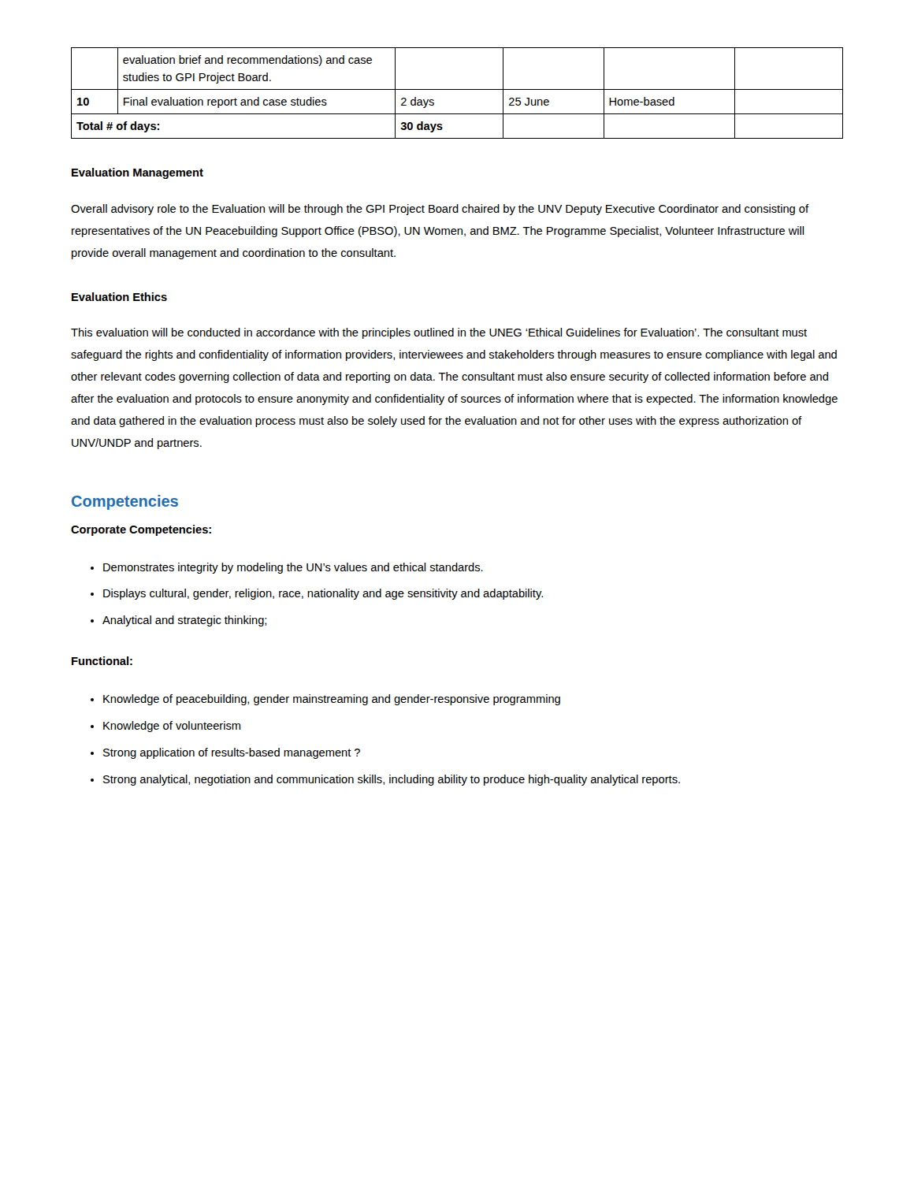| | evaluation brief and recommendations) and case studies to GPI Project Board. | | | | |
| 10 | Final evaluation report and case studies | 2 days | 25 June | Home-based | |
| Total # of days: | 30 days | | | |
Evaluation Management
Overall advisory role to the Evaluation will be through the GPI Project Board chaired by the UNV Deputy Executive Coordinator and consisting of representatives of the UN Peacebuilding Support Office (PBSO), UN Women, and BMZ. The Programme Specialist, Volunteer Infrastructure will provide overall management and coordination to the consultant.
Evaluation Ethics
This evaluation will be conducted in accordance with the principles outlined in the UNEG ‘Ethical Guidelines for Evaluation’. The consultant must safeguard the rights and confidentiality of information providers, interviewees and stakeholders through measures to ensure compliance with legal and other relevant codes governing collection of data and reporting on data. The consultant must also ensure security of collected information before and after the evaluation and protocols to ensure anonymity and confidentiality of sources of information where that is expected. The information knowledge and data gathered in the evaluation process must also be solely used for the evaluation and not for other uses with the express authorization of UNV/UNDP and partners.
Competencies
Corporate Competencies:
Demonstrates integrity by modeling the UN’s values and ethical standards.
Displays cultural, gender, religion, race, nationality and age sensitivity and adaptability.
Analytical and strategic thinking;
Functional:
Knowledge of peacebuilding, gender mainstreaming and gender-responsive programming
Knowledge of volunteerism
Strong application of results-based management ?
Strong analytical, negotiation and communication skills, including ability to produce high-quality analytical reports.